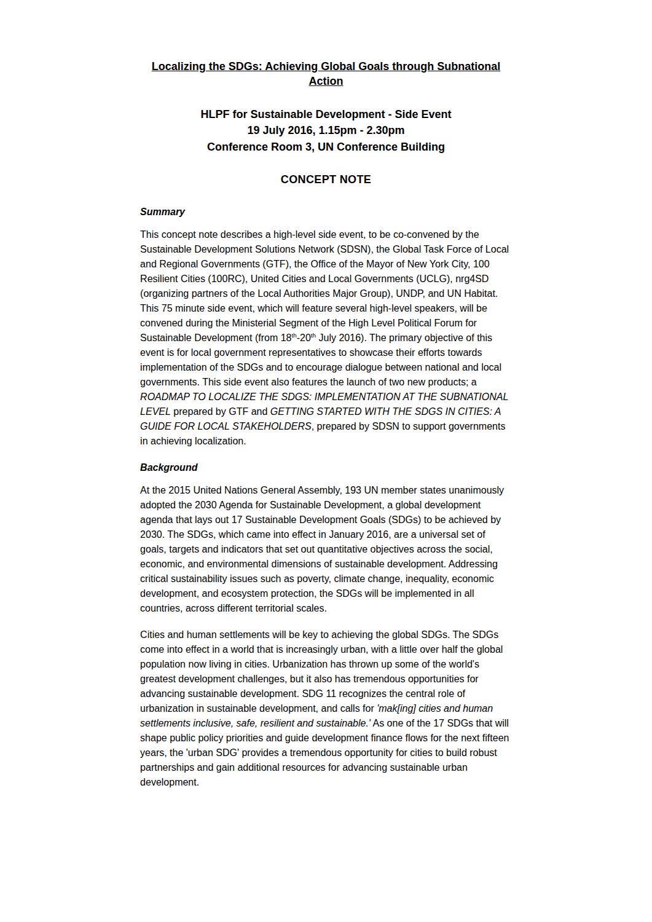Localizing the SDGs: Achieving Global Goals through Subnational Action
HLPF for Sustainable Development - Side Event 19 July 2016, 1.15pm - 2.30pm Conference Room 3, UN Conference Building
CONCEPT NOTE
Summary
This concept note describes a high-level side event, to be co-convened by the Sustainable Development Solutions Network (SDSN), the Global Task Force of Local and Regional Governments (GTF), the Office of the Mayor of New York City, 100 Resilient Cities (100RC), United Cities and Local Governments (UCLG), nrg4SD (organizing partners of the Local Authorities Major Group), UNDP, and UN Habitat. This 75 minute side event, which will feature several high-level speakers, will be convened during the Ministerial Segment of the High Level Political Forum for Sustainable Development (from 18th-20th July 2016). The primary objective of this event is for local government representatives to showcase their efforts towards implementation of the SDGs and to encourage dialogue between national and local governments. This side event also features the launch of two new products; a ROADMAP TO LOCALIZE THE SDGS: IMPLEMENTATION AT THE SUBNATIONAL LEVEL prepared by GTF and GETTING STARTED WITH THE SDGS IN CITIES: A GUIDE FOR LOCAL STAKEHOLDERS, prepared by SDSN to support governments in achieving localization.
Background
At the 2015 United Nations General Assembly, 193 UN member states unanimously adopted the 2030 Agenda for Sustainable Development, a global development agenda that lays out 17 Sustainable Development Goals (SDGs) to be achieved by 2030. The SDGs, which came into effect in January 2016, are a universal set of goals, targets and indicators that set out quantitative objectives across the social, economic, and environmental dimensions of sustainable development. Addressing critical sustainability issues such as poverty, climate change, inequality, economic development, and ecosystem protection, the SDGs will be implemented in all countries, across different territorial scales.
Cities and human settlements will be key to achieving the global SDGs. The SDGs come into effect in a world that is increasingly urban, with a little over half the global population now living in cities. Urbanization has thrown up some of the world's greatest development challenges, but it also has tremendous opportunities for advancing sustainable development. SDG 11 recognizes the central role of urbanization in sustainable development, and calls for 'mak[ing] cities and human settlements inclusive, safe, resilient and sustainable.' As one of the 17 SDGs that will shape public policy priorities and guide development finance flows for the next fifteen years, the 'urban SDG' provides a tremendous opportunity for cities to build robust partnerships and gain additional resources for advancing sustainable urban development.